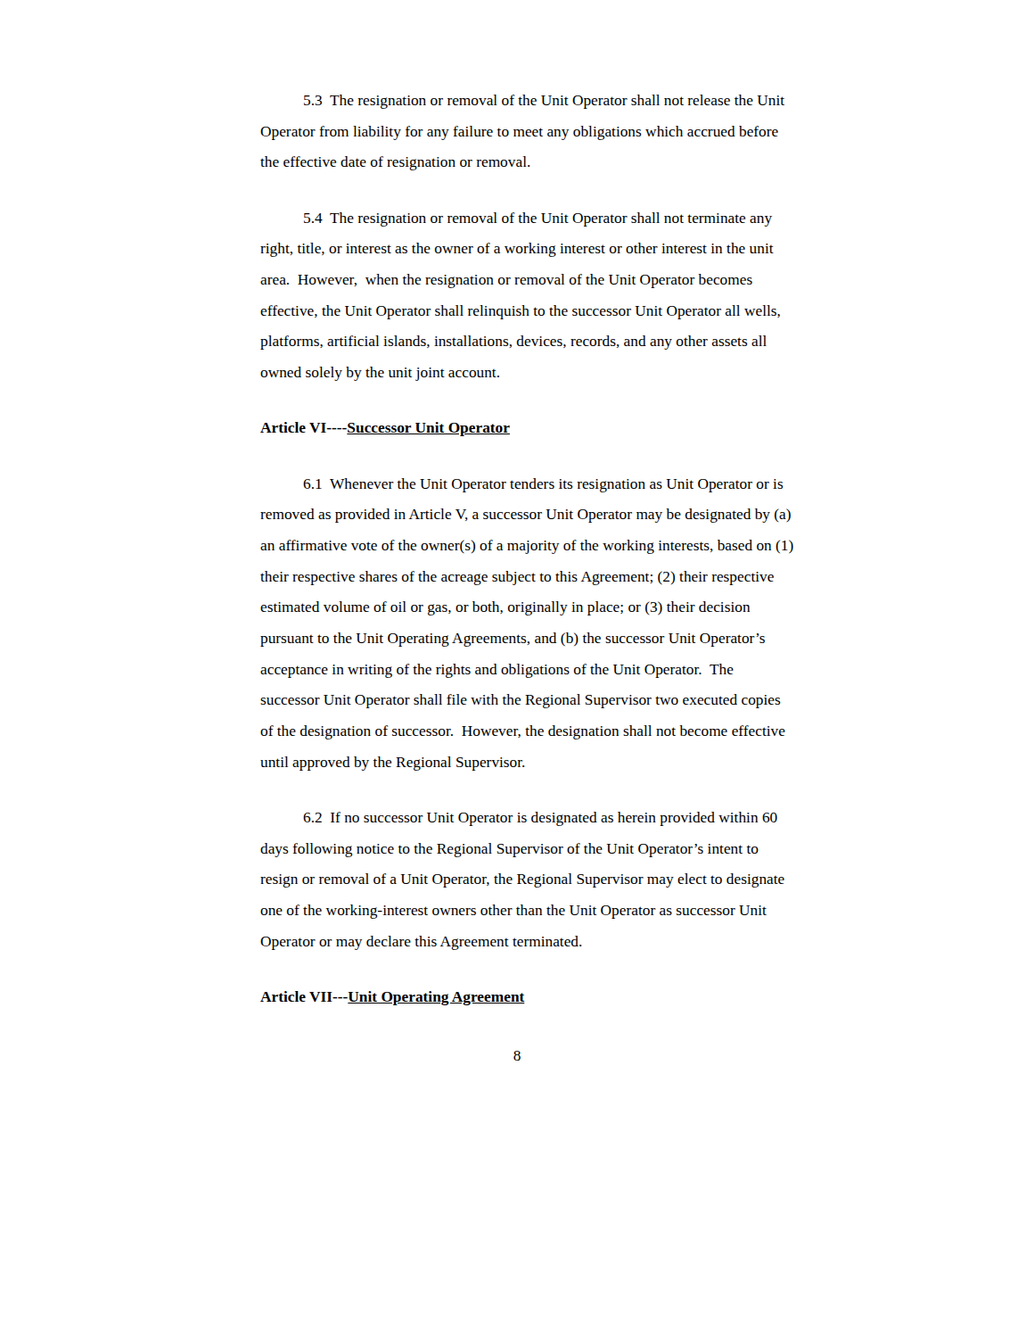5.3 The resignation or removal of the Unit Operator shall not release the Unit Operator from liability for any failure to meet any obligations which accrued before the effective date of resignation or removal.
5.4 The resignation or removal of the Unit Operator shall not terminate any right, title, or interest as the owner of a working interest or other interest in the unit area. However, when the resignation or removal of the Unit Operator becomes effective, the Unit Operator shall relinquish to the successor Unit Operator all wells, platforms, artificial islands, installations, devices, records, and any other assets all owned solely by the unit joint account.
Article VI----Successor Unit Operator
6.1 Whenever the Unit Operator tenders its resignation as Unit Operator or is removed as provided in Article V, a successor Unit Operator may be designated by (a) an affirmative vote of the owner(s) of a majority of the working interests, based on (1) their respective shares of the acreage subject to this Agreement; (2) their respective estimated volume of oil or gas, or both, originally in place; or (3) their decision pursuant to the Unit Operating Agreements, and (b) the successor Unit Operator’s acceptance in writing of the rights and obligations of the Unit Operator. The successor Unit Operator shall file with the Regional Supervisor two executed copies of the designation of successor. However, the designation shall not become effective until approved by the Regional Supervisor.
6.2 If no successor Unit Operator is designated as herein provided within 60 days following notice to the Regional Supervisor of the Unit Operator’s intent to resign or removal of a Unit Operator, the Regional Supervisor may elect to designate one of the working-interest owners other than the Unit Operator as successor Unit Operator or may declare this Agreement terminated.
Article VII---Unit Operating Agreement
8